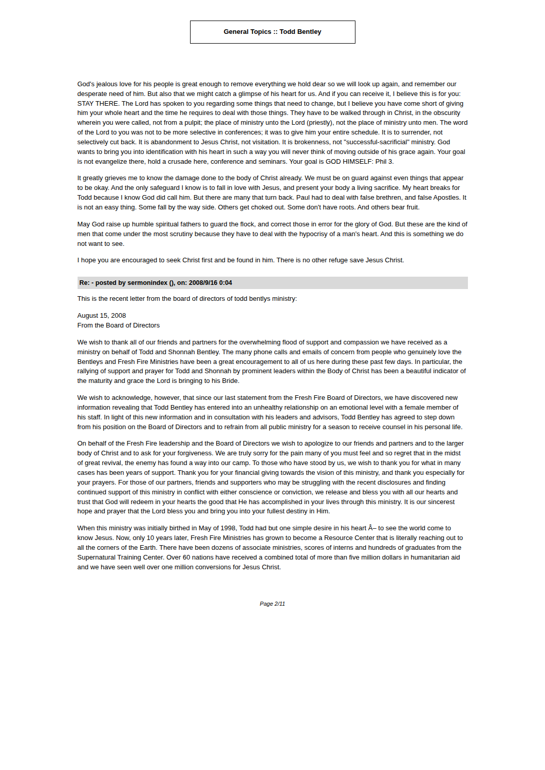General Topics :: Todd Bentley
God's jealous love for his people is great enough to remove everything we hold dear so we will look up again, and remember our desperate need of him. But also that we might catch a glimpse of his heart for us. And if you can receive it, I believe this is for you: STAY THERE. The Lord has spoken to you regarding some things that need to change, but I believe you have come short of giving him your whole heart and the time he requires to deal with those things. They have to be walked through in Christ, in the obscurity wherein you were called, not from a pulpit; the place of ministry unto the Lord (priestly), not the place of ministry unto men. The word of the Lord to you was not to be more selective in conferences; it was to give him your entire schedule. It is to surrender, not selectively cut back. It is abandonment to Jesus Christ, not visitation. It is brokenness, not "successful-sacrificial" ministry. God wants to bring you into identification with his heart in such a way you will never think of moving outside of his grace again. Your goal is not evangelize there, hold a crusade here, conference and seminars. Your goal is GOD HIMSELF: Phil 3.
It greatly grieves me to know the damage done to the body of Christ already. We must be on guard against even things that appear to be okay. And the only safeguard I know is to fall in love with Jesus, and present your body a living sacrifice. My heart breaks for Todd because I know God did call him. But there are many that turn back. Paul had to deal with false brethren, and false Apostles. It is not an easy thing. Some fall by the way side. Others get choked out. Some don't have roots. And others bear fruit.
May God raise up humble spiritual fathers to guard the flock, and correct those in error for the glory of God. But these are the kind of men that come under the most scrutiny because they have to deal with the hypocrisy of a man's heart. And this is something we do not want to see.
I hope you are encouraged to seek Christ first and be found in him. There is no other refuge save Jesus Christ.
Re: - posted by sermonindex (), on: 2008/9/16 0:04
This is the recent letter from the board of directors of todd bentlys ministry:
August 15, 2008
From the Board of Directors
We wish to thank all of our friends and partners for the overwhelming flood of support and compassion we have received as a ministry on behalf of Todd and Shonnah Bentley. The many phone calls and emails of concern from people who genuinely love the Bentleys and Fresh Fire Ministries have been a great encouragement to all of us here during these past few days. In particular, the rallying of support and prayer for Todd and Shonnah by prominent leaders within the Body of Christ has been a beautiful indicator of the maturity and grace the Lord is bringing to his Bride.
We wish to acknowledge, however, that since our last statement from the Fresh Fire Board of Directors, we have discovered new information revealing that Todd Bentley has entered into an unhealthy relationship on an emotional level with a female member of his staff. In light of this new information and in consultation with his leaders and advisors, Todd Bentley has agreed to step down from his position on the Board of Directors and to refrain from all public ministry for a season to receive counsel in his personal life.
On behalf of the Fresh Fire leadership and the Board of Directors we wish to apologize to our friends and partners and to the larger body of Christ and to ask for your forgiveness. We are truly sorry for the pain many of you must feel and so regret that in the midst of great revival, the enemy has found a way into our camp. To those who have stood by us, we wish to thank you for what in many cases has been years of support. Thank you for your financial giving towards the vision of this ministry, and thank you especially for your prayers. For those of our partners, friends and supporters who may be struggling with the recent disclosures and finding continued support of this ministry in conflict with either conscience or conviction, we release and bless you with all our hearts and trust that God will redeem in your hearts the good that He has accomplished in your lives through this ministry. It is our sincerest hope and prayer that the Lord bless you and bring you into your fullest destiny in Him.
When this ministry was initially birthed in May of 1998, Todd had but one simple desire in his heart Â– to see the world come to know Jesus. Now, only 10 years later, Fresh Fire Ministries has grown to become a Resource Center that is literally reaching out to all the corners of the Earth. There have been dozens of associate ministries, scores of interns and hundreds of graduates from the Supernatural Training Center. Over 60 nations have received a combined total of more than five million dollars in humanitarian aid and we have seen well over one million conversions for Jesus Christ.
Page 2/11